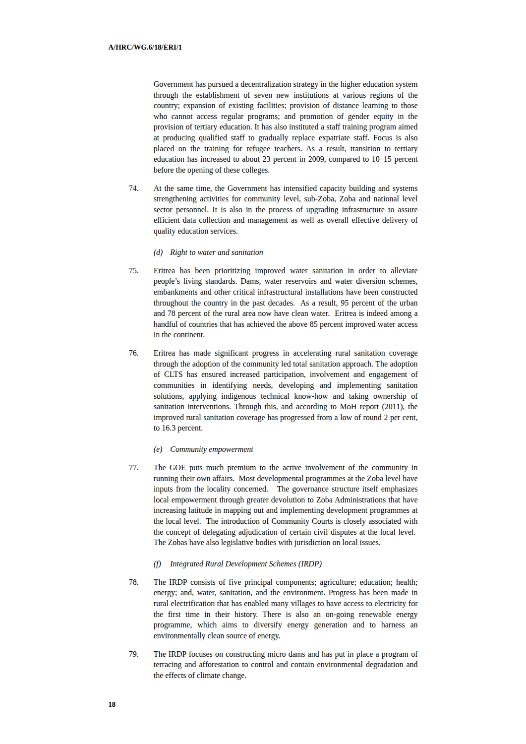A/HRC/WG.6/18/ERI/1
Government has pursued a decentralization strategy in the higher education system through the establishment of seven new institutions at various regions of the country; expansion of existing facilities; provision of distance learning to those who cannot access regular programs; and promotion of gender equity in the provision of tertiary education. It has also instituted a staff training program aimed at producing qualified staff to gradually replace expatriate staff. Focus is also placed on the training for refugee teachers. As a result, transition to tertiary education has increased to about 23 percent in 2009, compared to 10–15 percent before the opening of these colleges.
74. At the same time, the Government has intensified capacity building and systems strengthening activities for community level, sub-Zoba, Zoba and national level sector personnel. It is also in the process of upgrading infrastructure to assure efficient data collection and management as well as overall effective delivery of quality education services.
(d) Right to water and sanitation
75. Eritrea has been prioritizing improved water sanitation in order to alleviate people’s living standards. Dams, water reservoirs and water diversion schemes, embankments and other critical infrastructural installations have been constructed throughout the country in the past decades. As a result, 95 percent of the urban and 78 percent of the rural area now have clean water. Eritrea is indeed among a handful of countries that has achieved the above 85 percent improved water access in the continent.
76. Eritrea has made significant progress in accelerating rural sanitation coverage through the adoption of the community led total sanitation approach. The adoption of CLTS has ensured increased participation, involvement and engagement of communities in identifying needs, developing and implementing sanitation solutions, applying indigenous technical know-how and taking ownership of sanitation interventions. Through this, and according to MoH report (2011), the improved rural sanitation coverage has progressed from a low of round 2 per cent, to 16.3 percent.
(e) Community empowerment
77. The GOE puts much premium to the active involvement of the community in running their own affairs. Most developmental programmes at the Zoba level have inputs from the locality concerned. The governance structure itself emphasizes local empowerment through greater devolution to Zoba Administrations that have increasing latitude in mapping out and implementing development programmes at the local level. The introduction of Community Courts is closely associated with the concept of delegating adjudication of certain civil disputes at the local level. The Zobas have also legislative bodies with jurisdiction on local issues.
(f) Integrated Rural Development Schemes (IRDP)
78. The IRDP consists of five principal components; agriculture; education; health; energy; and, water, sanitation, and the environment. Progress has been made in rural electrification that has enabled many villages to have access to electricity for the first time in their history. There is also an on-going renewable energy programme, which aims to diversify energy generation and to harness an environmentally clean source of energy.
79. The IRDP focuses on constructing micro dams and has put in place a program of terracing and afforestation to control and contain environmental degradation and the effects of climate change.
18